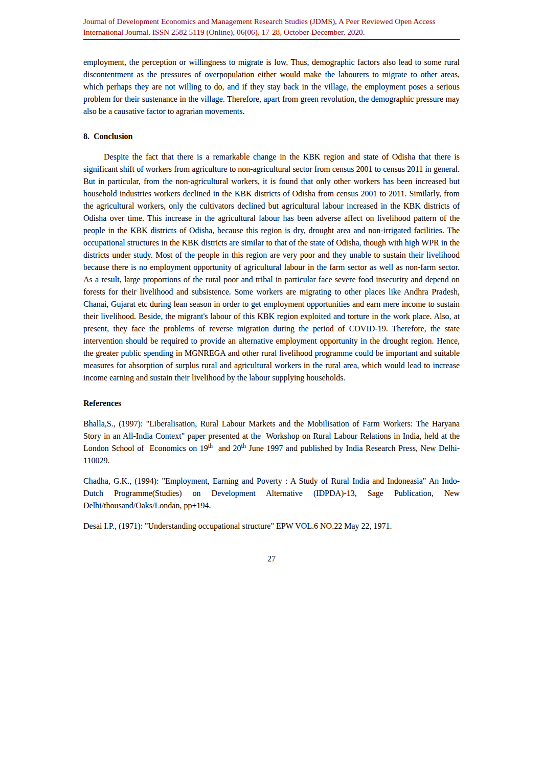Journal of Development Economics and Management Research Studies (JDMS), A Peer Reviewed Open Access International Journal, ISSN 2582 5119 (Online), 06(06), 17-28, October-December, 2020.
employment, the perception or willingness to migrate is low. Thus, demographic factors also lead to some rural discontentment as the pressures of overpopulation either would make the labourers to migrate to other areas, which perhaps they are not willing to do, and if they stay back in the village, the employment poses a serious problem for their sustenance in the village. Therefore, apart from green revolution, the demographic pressure may also be a causative factor to agrarian movements.
8. Conclusion
Despite the fact that there is a remarkable change in the KBK region and state of Odisha that there is significant shift of workers from agriculture to non-agricultural sector from census 2001 to census 2011 in general. But in particular, from the non-agricultural workers, it is found that only other workers has been increased but household industries workers declined in the KBK districts of Odisha from census 2001 to 2011. Similarly, from the agricultural workers, only the cultivators declined but agricultural labour increased in the KBK districts of Odisha over time. This increase in the agricultural labour has been adverse affect on livelihood pattern of the people in the KBK districts of Odisha, because this region is dry, drought area and non-irrigated facilities. The occupational structures in the KBK districts are similar to that of the state of Odisha, though with high WPR in the districts under study. Most of the people in this region are very poor and they unable to sustain their livelihood because there is no employment opportunity of agricultural labour in the farm sector as well as non-farm sector. As a result, large proportions of the rural poor and tribal in particular face severe food insecurity and depend on forests for their livelihood and subsistence. Some workers are migrating to other places like Andhra Pradesh, Chanai, Gujarat etc during lean season in order to get employment opportunities and earn mere income to sustain their livelihood. Beside, the migrant's labour of this KBK region exploited and torture in the work place. Also, at present, they face the problems of reverse migration during the period of COVID-19. Therefore, the state intervention should be required to provide an alternative employment opportunity in the drought region. Hence, the greater public spending in MGNREGA and other rural livelihood programme could be important and suitable measures for absorption of surplus rural and agricultural workers in the rural area, which would lead to increase income earning and sustain their livelihood by the labour supplying households.
References
Bhalla,S., (1997): "Liberalisation, Rural Labour Markets and the Mobilisation of Farm Workers: The Haryana Story in an All-India Context" paper presented at the Workshop on Rural Labour Relations in India, held at the London School of Economics on 19th and 20th June 1997 and published by India Research Press, New Delhi-110029.
Chadha, G.K., (1994): "Employment, Earning and Poverty : A Study of Rural India and Indoneasia" An Indo-Dutch Programme(Studies) on Development Alternative (IDPDA)-13, Sage Publication, New Delhi/thousand/Oaks/Londan, pp+194.
Desai I.P., (1971): "Understanding occupational structure" EPW VOL.6 NO.22 May 22, 1971.
27